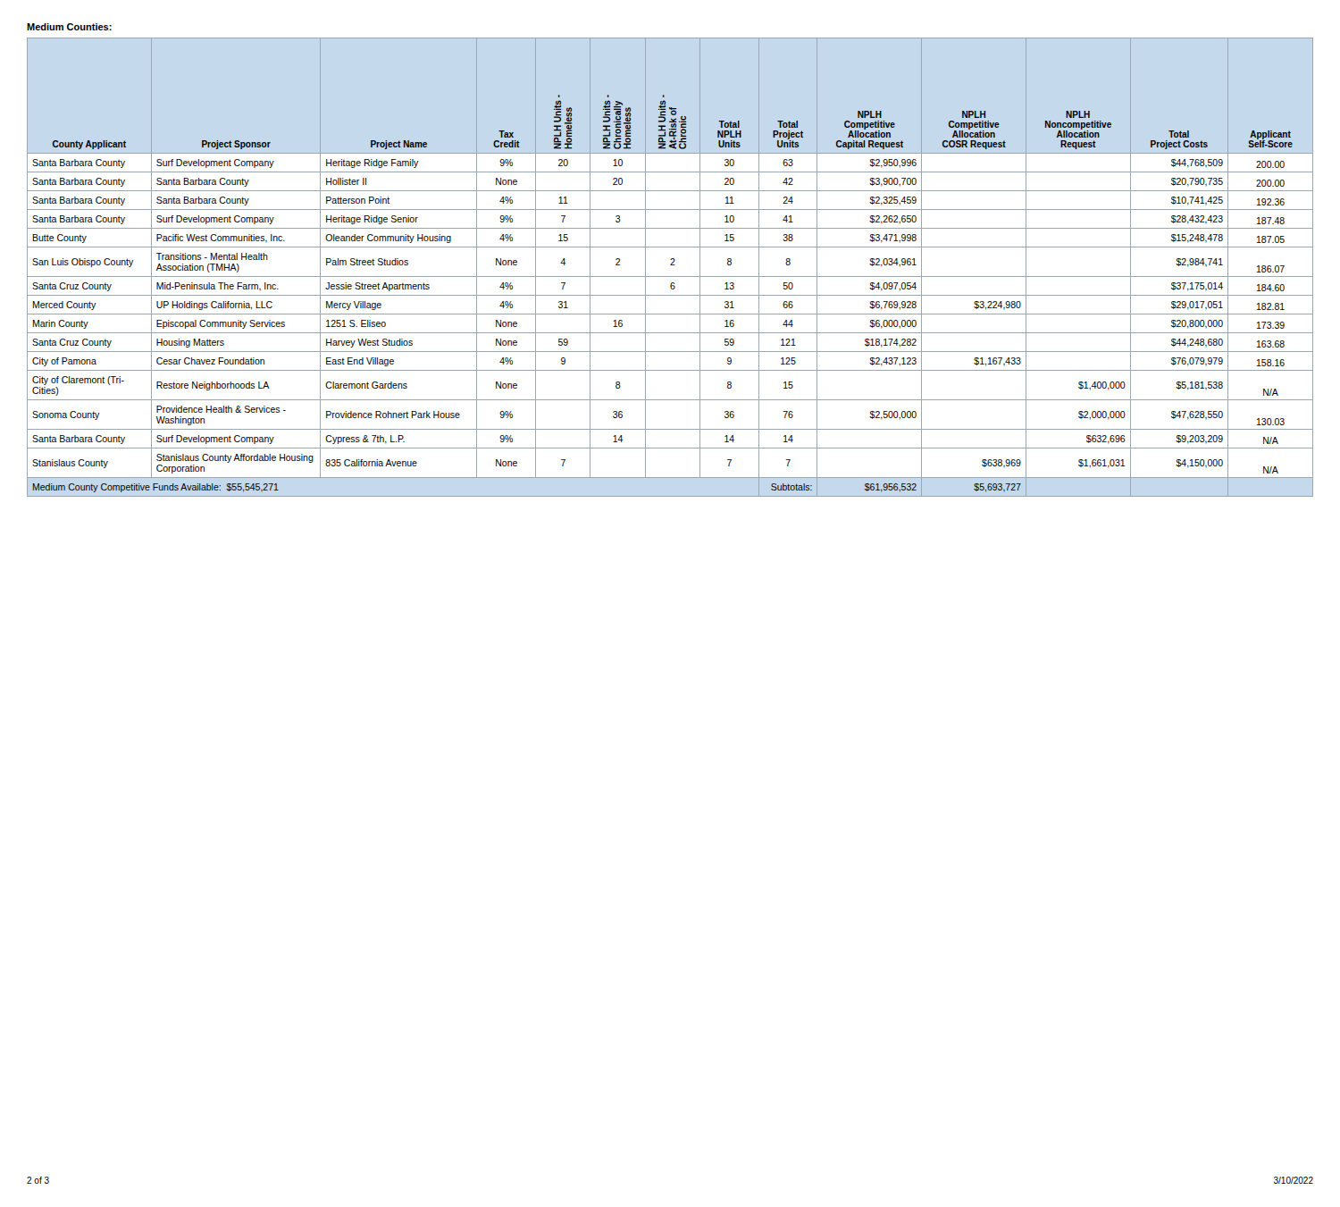Medium Counties:
| County Applicant | Project Sponsor | Project Name | Tax Credit | NPLH Units - Homeless | NPLH Units - Chronically Homeless | NPLH Units - At-Risk of Chronic | Total NPLH Units | Total Project Units | NPLH Competitive Allocation Capital Request | NPLH Competitive Allocation COSR Request | NPLH Noncompetitive Allocation Request | Total Project Costs | Applicant Self-Score |
| --- | --- | --- | --- | --- | --- | --- | --- | --- | --- | --- | --- | --- | --- |
| Santa Barbara County | Surf Development Company | Heritage Ridge Family | 9% | 20 | 10 | | 30 | 63 | $2,950,996 | | | $44,768,509 | 200.00 |
| Santa Barbara County | Santa Barbara County | Hollister II | None | | 20 | | 20 | 42 | $3,900,700 | | | $20,790,735 | 200.00 |
| Santa Barbara County | Santa Barbara County | Patterson Point | 4% | 11 | | | 11 | 24 | $2,325,459 | | | $10,741,425 | 192.36 |
| Santa Barbara County | Surf Development Company | Heritage Ridge Senior | 9% | 7 | 3 | | 10 | 41 | $2,262,650 | | | $28,432,423 | 187.48 |
| Butte County | Pacific West Communities, Inc. | Oleander Community Housing | 4% | 15 | | | 15 | 38 | $3,471,998 | | | $15,248,478 | 187.05 |
| San Luis Obispo County | Transitions - Mental Health Association (TMHA) | Palm Street Studios | None | 4 | 2 | 2 | 8 | 8 | $2,034,961 | | | $2,984,741 | 186.07 |
| Santa Cruz County | Mid-Peninsula The Farm, Inc. | Jessie Street Apartments | 4% | 7 | | 6 | 13 | 50 | $4,097,054 | | | $37,175,014 | 184.60 |
| Merced County | UP Holdings California, LLC | Mercy Village | 4% | 31 | | | 31 | 66 | $6,769,928 | $3,224,980 | | $29,017,051 | 182.81 |
| Marin County | Episcopal Community Services | 1251 S. Eliseo | None | | 16 | | 16 | 44 | $6,000,000 | | | $20,800,000 | 173.39 |
| Santa Cruz County | Housing Matters | Harvey West Studios | None | 59 | | | 59 | 121 | $18,174,282 | | | $44,248,680 | 163.68 |
| City of Pamona | Cesar Chavez Foundation | East End Village | 4% | 9 | | | 9 | 125 | $2,437,123 | $1,167,433 | | $76,079,979 | 158.16 |
| City of Claremont (Tri-Cities) | Restore Neighborhoods LA | Claremont Gardens | None | | 8 | | 8 | 15 | | | $1,400,000 | $5,181,538 | N/A |
| Sonoma County | Providence Health & Services - Washington | Providence Rohnert Park House | 9% | | 36 | | 36 | 76 | $2,500,000 | | $2,000,000 | $47,628,550 | 130.03 |
| Santa Barbara County | Surf Development Company | Cypress & 7th, L.P. | 9% | | 14 | | 14 | 14 | | | $632,696 | $9,203,209 | N/A |
| Stanislaus County | Stanislaus County Affordable Housing Corporation | 835 California Avenue | None | 7 | | | 7 | 7 | | $638,969 | $1,661,031 | $4,150,000 | N/A |
| Medium County Competitive Funds Available: $55,545,271 | Subtotals: | $61,956,532 | $5,693,727 | | | |
2 of 3 3/10/2022